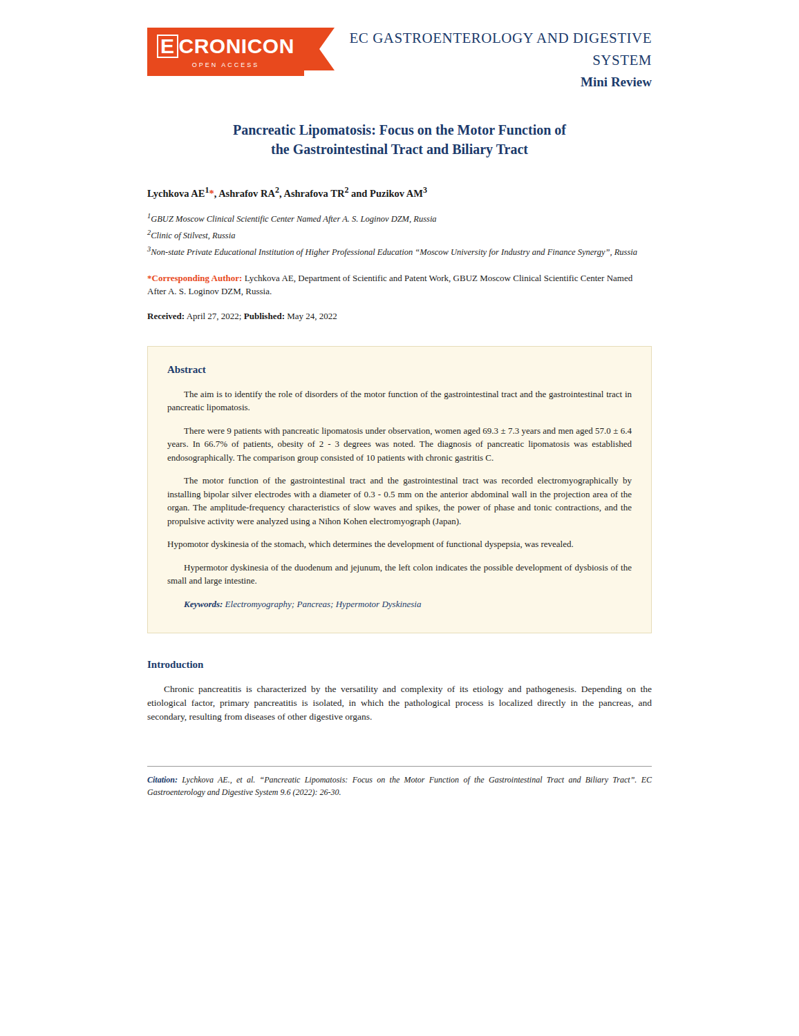ECRONICON OPEN ACCESS
EC Gastroenterology and Digestive System
Mini Review
Pancreatic Lipomatosis: Focus on the Motor Function of
the Gastrointestinal Tract and Biliary Tract
Lychkova AE1*, Ashrafov RA2, Ashrafova TR2 and Puzikov AM3
1GBUZ Moscow Clinical Scientific Center Named After A. S. Loginov DZM, Russia
2Clinic of Stilvest, Russia
3Non-state Private Educational Institution of Higher Professional Education “Moscow University for Industry and Finance Synergy”, Russia
*Corresponding Author: Lychkova AE, Department of Scientific and Patent Work, GBUZ Moscow Clinical Scientific Center Named After A. S. Loginov DZM, Russia.
Received: April 27, 2022; Published: May 24, 2022
Abstract
The aim is to identify the role of disorders of the motor function of the gastrointestinal tract and the gastrointestinal tract in pancreatic lipomatosis.
There were 9 patients with pancreatic lipomatosis under observation, women aged 69.3 ± 7.3 years and men aged 57.0 ± 6.4 years. In 66.7% of patients, obesity of 2 - 3 degrees was noted. The diagnosis of pancreatic lipomatosis was established endosographically. The comparison group consisted of 10 patients with chronic gastritis C.
The motor function of the gastrointestinal tract and the gastrointestinal tract was recorded electromyographically by installing bipolar silver electrodes with a diameter of 0.3 - 0.5 mm on the anterior abdominal wall in the projection area of the organ. The amplitude-frequency characteristics of slow waves and spikes, the power of phase and tonic contractions, and the propulsive activity were analyzed using a Nihon Kohen electromyograph (Japan).
Hypomotor dyskinesia of the stomach, which determines the development of functional dyspepsia, was revealed.
Hypermotor dyskinesia of the duodenum and jejunum, the left colon indicates the possible development of dysbiosis of the small and large intestine.
Keywords: Electromyography; Pancreas; Hypermotor Dyskinesia
Introduction
Chronic pancreatitis is characterized by the versatility and complexity of its etiology and pathogenesis. Depending on the etiological factor, primary pancreatitis is isolated, in which the pathological process is localized directly in the pancreas, and secondary, resulting from diseases of other digestive organs.
Citation: Lychkova AE., et al. “Pancreatic Lipomatosis: Focus on the Motor Function of the Gastrointestinal Tract and Biliary Tract”. EC Gastroenterology and Digestive System 9.6 (2022): 26-30.